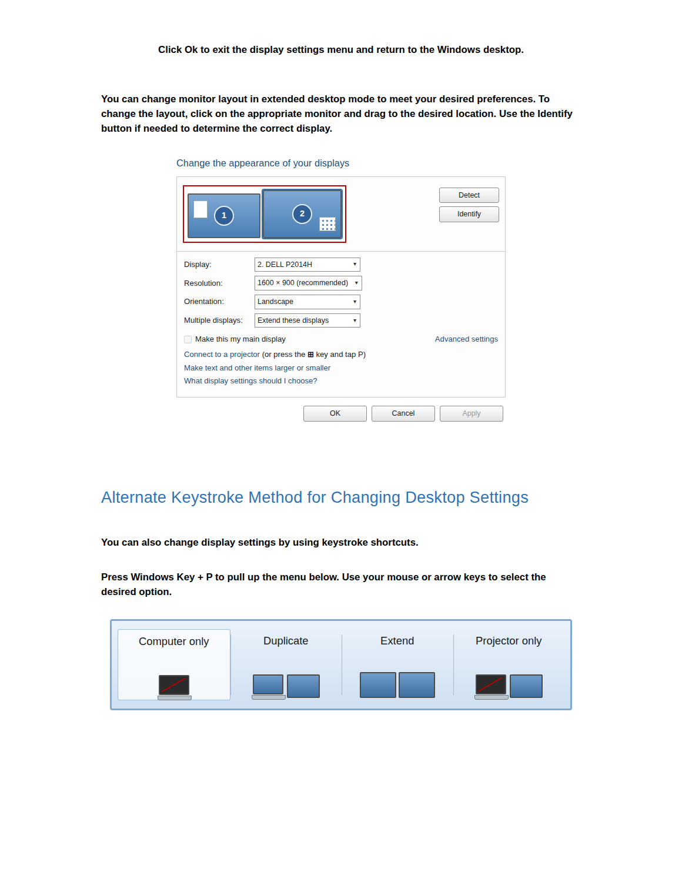Click Ok to exit the display settings menu and return to the Windows desktop.
You can change monitor layout in extended desktop mode to meet your desired preferences. To change the layout, click on the appropriate monitor and drag to the desired location. Use the Identify button if needed to determine the correct display.
Change the appearance of your displays
1
2
Detect
Identify
Display: 2. DELL P2014H ▼
Resolution: 1600 × 900 (recommended) ▼
Orientation: Landscape ▼
Multiple displays: Extend these displays ▼
Make this my main display Advanced settings
Connect to a projector (or press the ⊞ key and tap P)
Make text and other items larger or smaller
What display settings should I choose?
OK
Cancel
Apply
Alternate Keystroke Method for Changing Desktop Settings
You can also change display settings by using keystroke shortcuts.
Press Windows Key + P to pull up the menu below. Use your mouse or arrow keys to select the desired option.
Computer only
Duplicate
Extend
Projector only